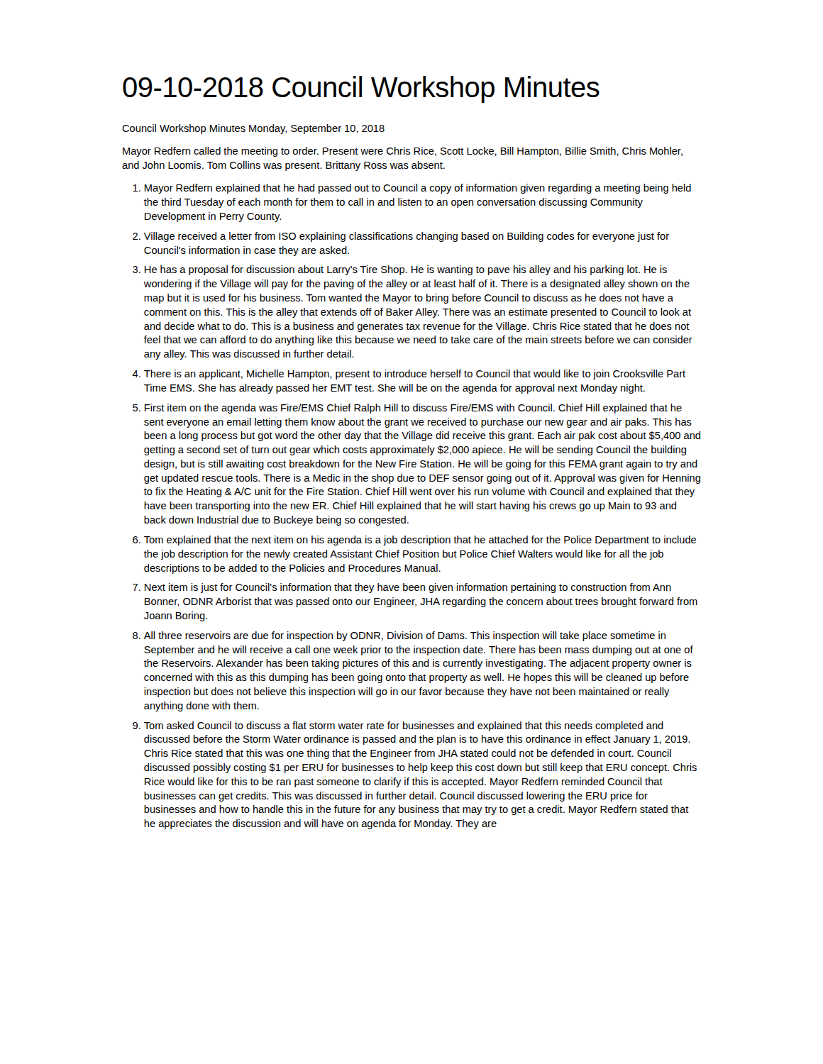09-10-2018 Council Workshop Minutes
Council Workshop Minutes Monday, September 10, 2018
Mayor Redfern called the meeting to order. Present were Chris Rice, Scott Locke, Bill Hampton, Billie Smith, Chris Mohler, and John Loomis. Tom Collins was present. Brittany Ross was absent.
Mayor Redfern explained that he had passed out to Council a copy of information given regarding a meeting being held the third Tuesday of each month for them to call in and listen to an open conversation discussing Community Development in Perry County.
Village received a letter from ISO explaining classifications changing based on Building codes for everyone just for Council's information in case they are asked.
He has a proposal for discussion about Larry's Tire Shop. He is wanting to pave his alley and his parking lot. He is wondering if the Village will pay for the paving of the alley or at least half of it. There is a designated alley shown on the map but it is used for his business. Tom wanted the Mayor to bring before Council to discuss as he does not have a comment on this. This is the alley that extends off of Baker Alley. There was an estimate presented to Council to look at and decide what to do. This is a business and generates tax revenue for the Village. Chris Rice stated that he does not feel that we can afford to do anything like this because we need to take care of the main streets before we can consider any alley. This was discussed in further detail.
There is an applicant, Michelle Hampton, present to introduce herself to Council that would like to join Crooksville Part Time EMS. She has already passed her EMT test. She will be on the agenda for approval next Monday night.
First item on the agenda was Fire/EMS Chief Ralph Hill to discuss Fire/EMS with Council. Chief Hill explained that he sent everyone an email letting them know about the grant we received to purchase our new gear and air paks. This has been a long process but got word the other day that the Village did receive this grant. Each air pak cost about $5,400 and getting a second set of turn out gear which costs approximately $2,000 apiece. He will be sending Council the building design, but is still awaiting cost breakdown for the New Fire Station. He will be going for this FEMA grant again to try and get updated rescue tools. There is a Medic in the shop due to DEF sensor going out of it. Approval was given for Henning to fix the Heating & A/C unit for the Fire Station. Chief Hill went over his run volume with Council and explained that they have been transporting into the new ER. Chief Hill explained that he will start having his crews go up Main to 93 and back down Industrial due to Buckeye being so congested.
Tom explained that the next item on his agenda is a job description that he attached for the Police Department to include the job description for the newly created Assistant Chief Position but Police Chief Walters would like for all the job descriptions to be added to the Policies and Procedures Manual.
Next item is just for Council's information that they have been given information pertaining to construction from Ann Bonner, ODNR Arborist that was passed onto our Engineer, JHA regarding the concern about trees brought forward from Joann Boring.
All three reservoirs are due for inspection by ODNR, Division of Dams. This inspection will take place sometime in September and he will receive a call one week prior to the inspection date. There has been mass dumping out at one of the Reservoirs. Alexander has been taking pictures of this and is currently investigating. The adjacent property owner is concerned with this as this dumping has been going onto that property as well. He hopes this will be cleaned up before inspection but does not believe this inspection will go in our favor because they have not been maintained or really anything done with them.
Tom asked Council to discuss a flat storm water rate for businesses and explained that this needs completed and discussed before the Storm Water ordinance is passed and the plan is to have this ordinance in effect January 1, 2019. Chris Rice stated that this was one thing that the Engineer from JHA stated could not be defended in court. Council discussed possibly costing $1 per ERU for businesses to help keep this cost down but still keep that ERU concept. Chris Rice would like for this to be ran past someone to clarify if this is accepted. Mayor Redfern reminded Council that businesses can get credits. This was discussed in further detail. Council discussed lowering the ERU price for businesses and how to handle this in the future for any business that may try to get a credit. Mayor Redfern stated that he appreciates the discussion and will have on agenda for Monday. They are